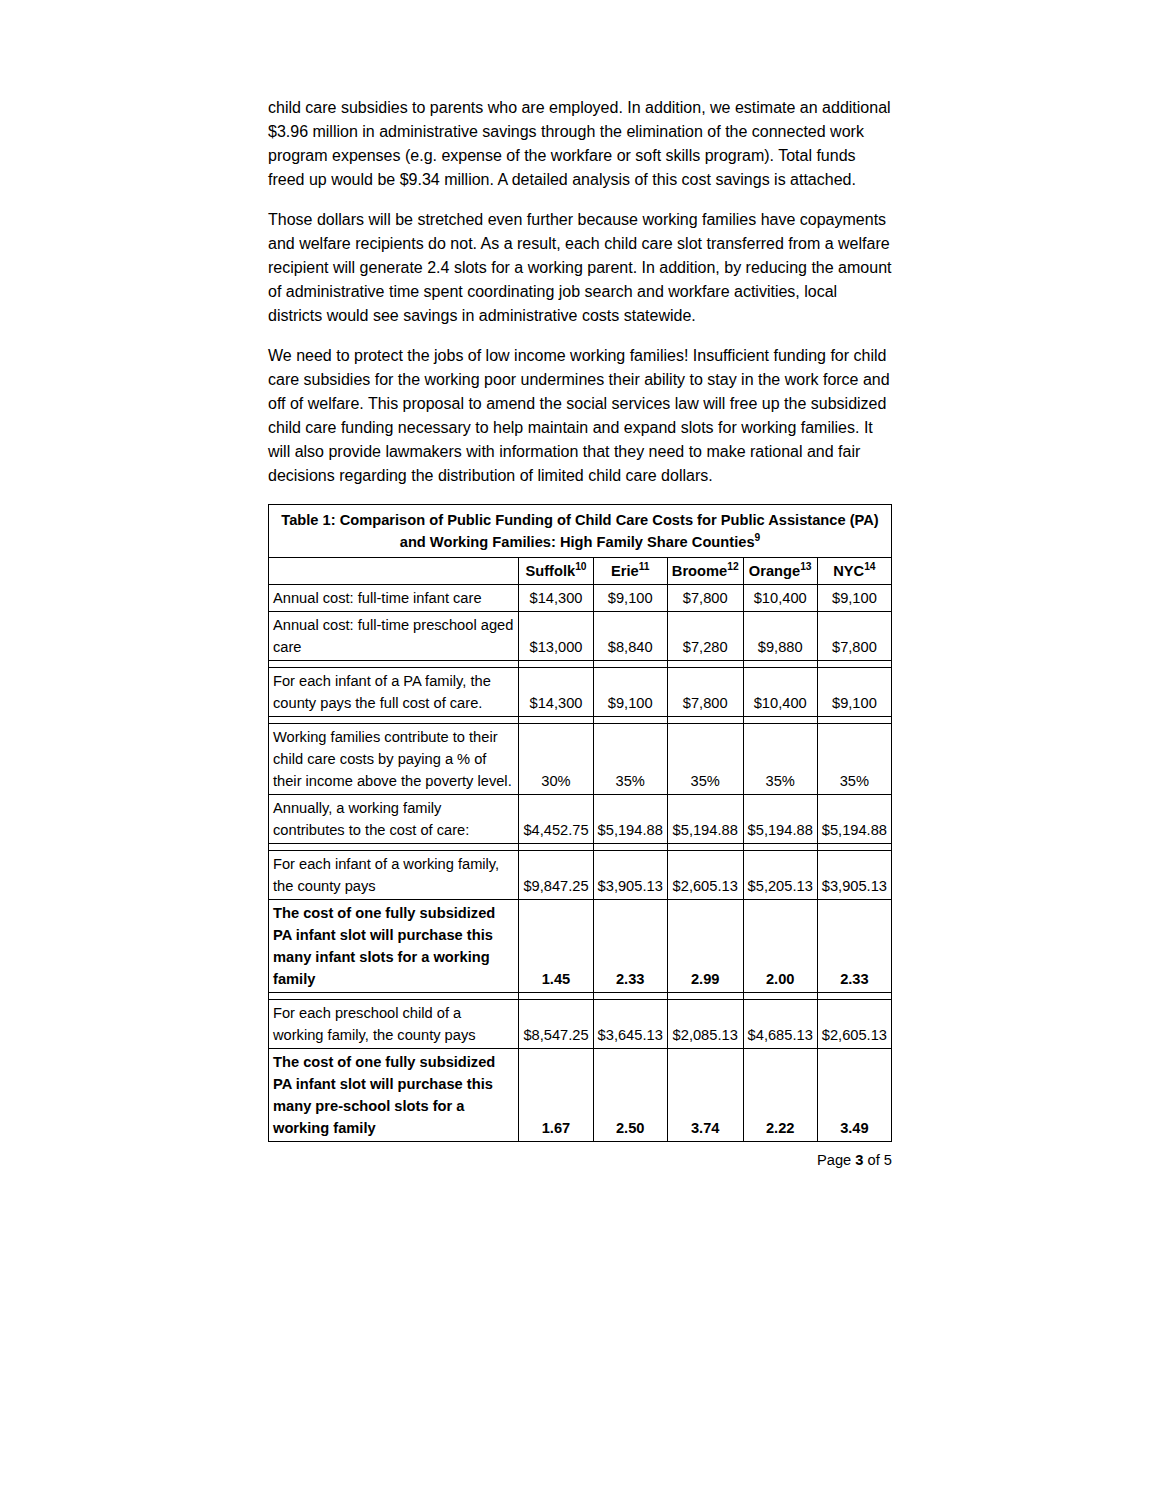child care subsidies to parents who are employed. In addition, we estimate an additional $3.96 million in administrative savings through the elimination of the connected work program expenses (e.g. expense of the workfare or soft skills program). Total funds freed up would be $9.34 million. A detailed analysis of this cost savings is attached.
Those dollars will be stretched even further because working families have copayments and welfare recipients do not. As a result, each child care slot transferred from a welfare recipient will generate 2.4 slots for a working parent. In addition, by reducing the amount of administrative time spent coordinating job search and workfare activities, local districts would see savings in administrative costs statewide.
We need to protect the jobs of low income working families! Insufficient funding for child care subsidies for the working poor undermines their ability to stay in the work force and off of welfare. This proposal to amend the social services law will free up the subsidized child care funding necessary to help maintain and expand slots for working families. It will also provide lawmakers with information that they need to make rational and fair decisions regarding the distribution of limited child care dollars.
Table 1: Comparison of Public Funding of Child Care Costs for Public Assistance (PA) and Working Families: High Family Share Counties 9
| | Suffolk 10 | Erie 11 | Broome 12 | Orange 13 | NYC 14 |
| --- | --- | --- | --- | --- | --- |
| Annual cost: full-time infant care | $14,300 | $9,100 | $7,800 | $10,400 | $9,100 |
| Annual cost: full-time preschool aged care | $13,000 | $8,840 | $7,280 | $9,880 | $7,800 |
| For each infant of a PA family, the county pays the full cost of care. | $14,300 | $9,100 | $7,800 | $10,400 | $9,100 |
| Working families contribute to their child care costs by paying a % of their income above the poverty level. | 30% | 35% | 35% | 35% | 35% |
| Annually, a working family contributes to the cost of care: | $4,452.75 | $5,194.88 | $5,194.88 | $5,194.88 | $5,194.88 |
| For each infant of a working family, the county pays | $9,847.25 | $3,905.13 | $2,605.13 | $5,205.13 | $3,905.13 |
| The cost of one fully subsidized PA infant slot will purchase this many infant slots for a working family | 1.45 | 2.33 | 2.99 | 2.00 | 2.33 |
| For each preschool child of a working family, the county pays | $8,547.25 | $3,645.13 | $2,085.13 | $4,685.13 | $2,605.13 |
| The cost of one fully subsidized PA infant slot will purchase this many pre-school slots for a working family | 1.67 | 2.50 | 3.74 | 2.22 | 3.49 |
Page 3 of 5